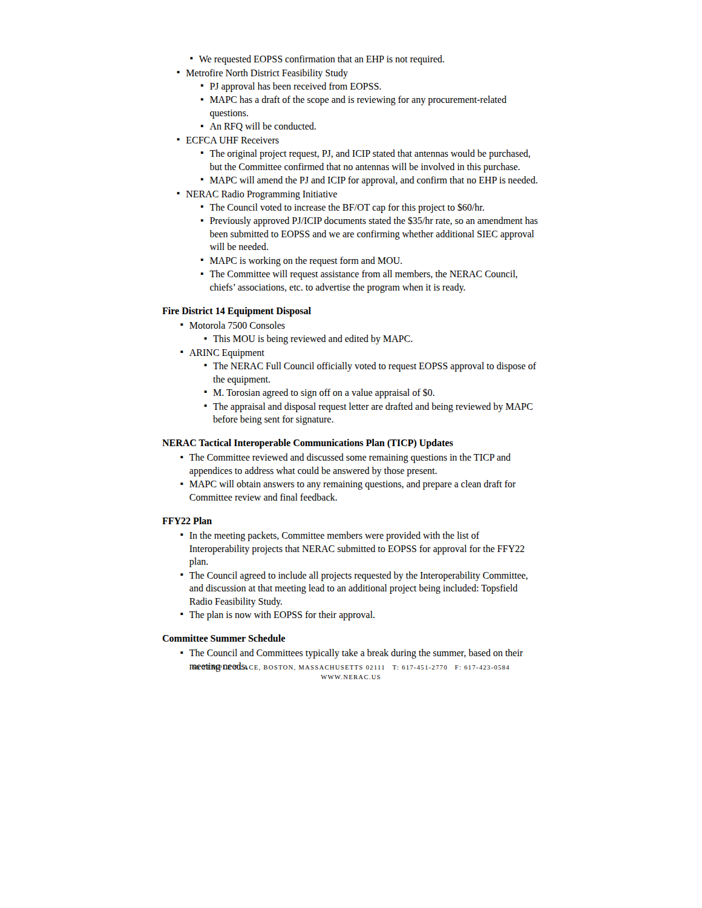We requested EOPSS confirmation that an EHP is not required.
Metrofire North District Feasibility Study
PJ approval has been received from EOPSS.
MAPC has a draft of the scope and is reviewing for any procurement-related questions.
An RFQ will be conducted.
ECFCA UHF Receivers
The original project request, PJ, and ICIP stated that antennas would be purchased, but the Committee confirmed that no antennas will be involved in this purchase.
MAPC will amend the PJ and ICIP for approval, and confirm that no EHP is needed.
NERAC Radio Programming Initiative
The Council voted to increase the BF/OT cap for this project to $60/hr.
Previously approved PJ/ICIP documents stated the $35/hr rate, so an amendment has been submitted to EOPSS and we are confirming whether additional SIEC approval will be needed.
MAPC is working on the request form and MOU.
The Committee will request assistance from all members, the NERAC Council, chiefs’ associations, etc. to advertise the program when it is ready.
Fire District 14 Equipment Disposal
Motorola 7500 Consoles
This MOU is being reviewed and edited by MAPC.
ARINC Equipment
The NERAC Full Council officially voted to request EOPSS approval to dispose of the equipment.
M. Torosian agreed to sign off on a value appraisal of $0.
The appraisal and disposal request letter are drafted and being reviewed by MAPC before being sent for signature.
NERAC Tactical Interoperable Communications Plan (TICP) Updates
The Committee reviewed and discussed some remaining questions in the TICP and appendices to address what could be answered by those present.
MAPC will obtain answers to any remaining questions, and prepare a clean draft for Committee review and final feedback.
FFY22 Plan
In the meeting packets, Committee members were provided with the list of Interoperability projects that NERAC submitted to EOPSS for approval for the FFY22 plan.
The Council agreed to include all projects requested by the Interoperability Committee, and discussion at that meeting lead to an additional project being included: Topsfield Radio Feasibility Study.
The plan is now with EOPSS for their approval.
Committee Summer Schedule
The Council and Committees typically take a break during the summer, based on their meeting needs.
60 TEMPLE PLACE, BOSTON, MASSACHUSETTS 02111 T: 617-451-2770 F: 617-423-0584
WWW.NERAC.US